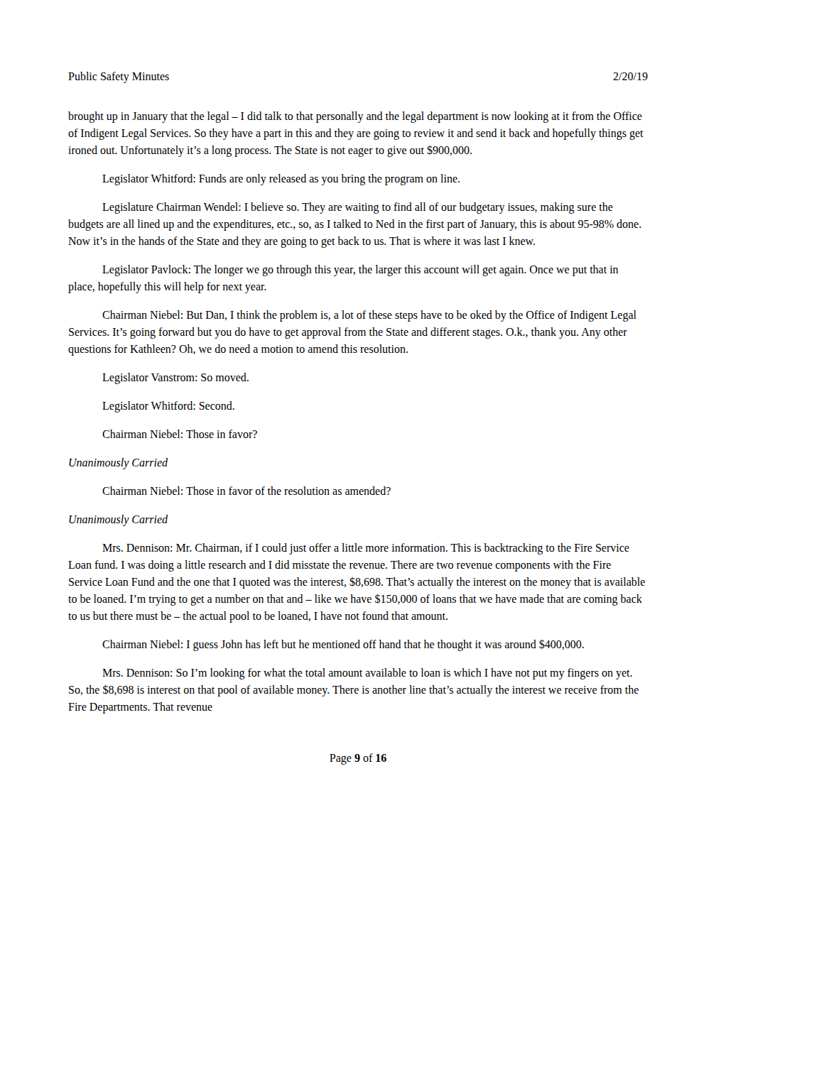Public Safety Minutes
2/20/19
brought up in January that the legal – I did talk to that personally and the legal department is now looking at it from the Office of Indigent Legal Services. So they have a part in this and they are going to review it and send it back and hopefully things get ironed out. Unfortunately it’s a long process. The State is not eager to give out $900,000.
Legislator Whitford: Funds are only released as you bring the program on line.
Legislature Chairman Wendel: I believe so. They are waiting to find all of our budgetary issues, making sure the budgets are all lined up and the expenditures, etc., so, as I talked to Ned in the first part of January, this is about 95-98% done. Now it’s in the hands of the State and they are going to get back to us. That is where it was last I knew.
Legislator Pavlock: The longer we go through this year, the larger this account will get again. Once we put that in place, hopefully this will help for next year.
Chairman Niebel: But Dan, I think the problem is, a lot of these steps have to be oked by the Office of Indigent Legal Services. It’s going forward but you do have to get approval from the State and different stages. O.k., thank you. Any other questions for Kathleen? Oh, we do need a motion to amend this resolution.
Legislator Vanstrom: So moved.
Legislator Whitford: Second.
Chairman Niebel: Those in favor?
Unanimously Carried
Chairman Niebel: Those in favor of the resolution as amended?
Unanimously Carried
Mrs. Dennison: Mr. Chairman, if I could just offer a little more information. This is backtracking to the Fire Service Loan fund. I was doing a little research and I did misstate the revenue. There are two revenue components with the Fire Service Loan Fund and the one that I quoted was the interest, $8,698. That’s actually the interest on the money that is available to be loaned. I’m trying to get a number on that and – like we have $150,000 of loans that we have made that are coming back to us but there must be – the actual pool to be loaned, I have not found that amount.
Chairman Niebel: I guess John has left but he mentioned off hand that he thought it was around $400,000.
Mrs. Dennison: So I’m looking for what the total amount available to loan is which I have not put my fingers on yet. So, the $8,698 is interest on that pool of available money. There is another line that’s actually the interest we receive from the Fire Departments. That revenue
Page 9 of 16